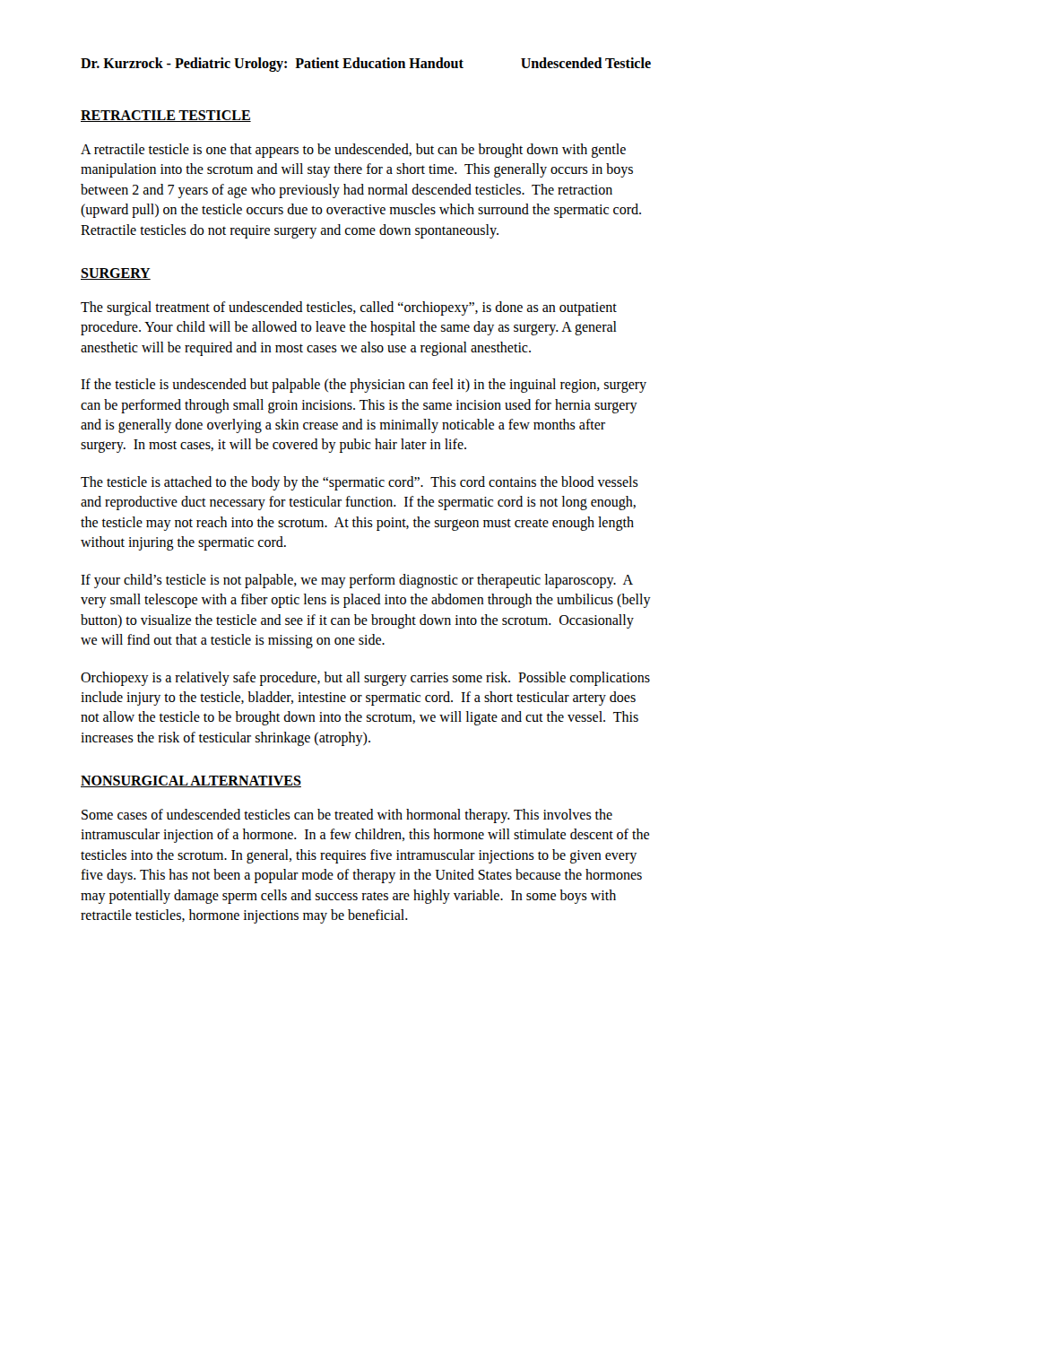Dr. Kurzrock - Pediatric Urology: Patient Education Handout Undescended Testicle
RETRACTILE TESTICLE
A retractile testicle is one that appears to be undescended, but can be brought down with gentle manipulation into the scrotum and will stay there for a short time. This generally occurs in boys between 2 and 7 years of age who previously had normal descended testicles. The retraction (upward pull) on the testicle occurs due to overactive muscles which surround the spermatic cord. Retractile testicles do not require surgery and come down spontaneously.
SURGERY
The surgical treatment of undescended testicles, called “orchiopexy”, is done as an outpatient procedure. Your child will be allowed to leave the hospital the same day as surgery. A general anesthetic will be required and in most cases we also use a regional anesthetic.
If the testicle is undescended but palpable (the physician can feel it) in the inguinal region, surgery can be performed through small groin incisions. This is the same incision used for hernia surgery and is generally done overlying a skin crease and is minimally noticable a few months after surgery. In most cases, it will be covered by pubic hair later in life.
The testicle is attached to the body by the “spermatic cord”. This cord contains the blood vessels and reproductive duct necessary for testicular function. If the spermatic cord is not long enough, the testicle may not reach into the scrotum. At this point, the surgeon must create enough length without injuring the spermatic cord.
If your child’s testicle is not palpable, we may perform diagnostic or therapeutic laparoscopy. A very small telescope with a fiber optic lens is placed into the abdomen through the umbilicus (belly button) to visualize the testicle and see if it can be brought down into the scrotum. Occasionally we will find out that a testicle is missing on one side.
Orchiopexy is a relatively safe procedure, but all surgery carries some risk. Possible complications include injury to the testicle, bladder, intestine or spermatic cord. If a short testicular artery does not allow the testicle to be brought down into the scrotum, we will ligate and cut the vessel. This increases the risk of testicular shrinkage (atrophy).
NONSURGICAL ALTERNATIVES
Some cases of undescended testicles can be treated with hormonal therapy. This involves the intramuscular injection of a hormone. In a few children, this hormone will stimulate descent of the testicles into the scrotum. In general, this requires five intramuscular injections to be given every five days. This has not been a popular mode of therapy in the United States because the hormones may potentially damage sperm cells and success rates are highly variable. In some boys with retractile testicles, hormone injections may be beneficial.